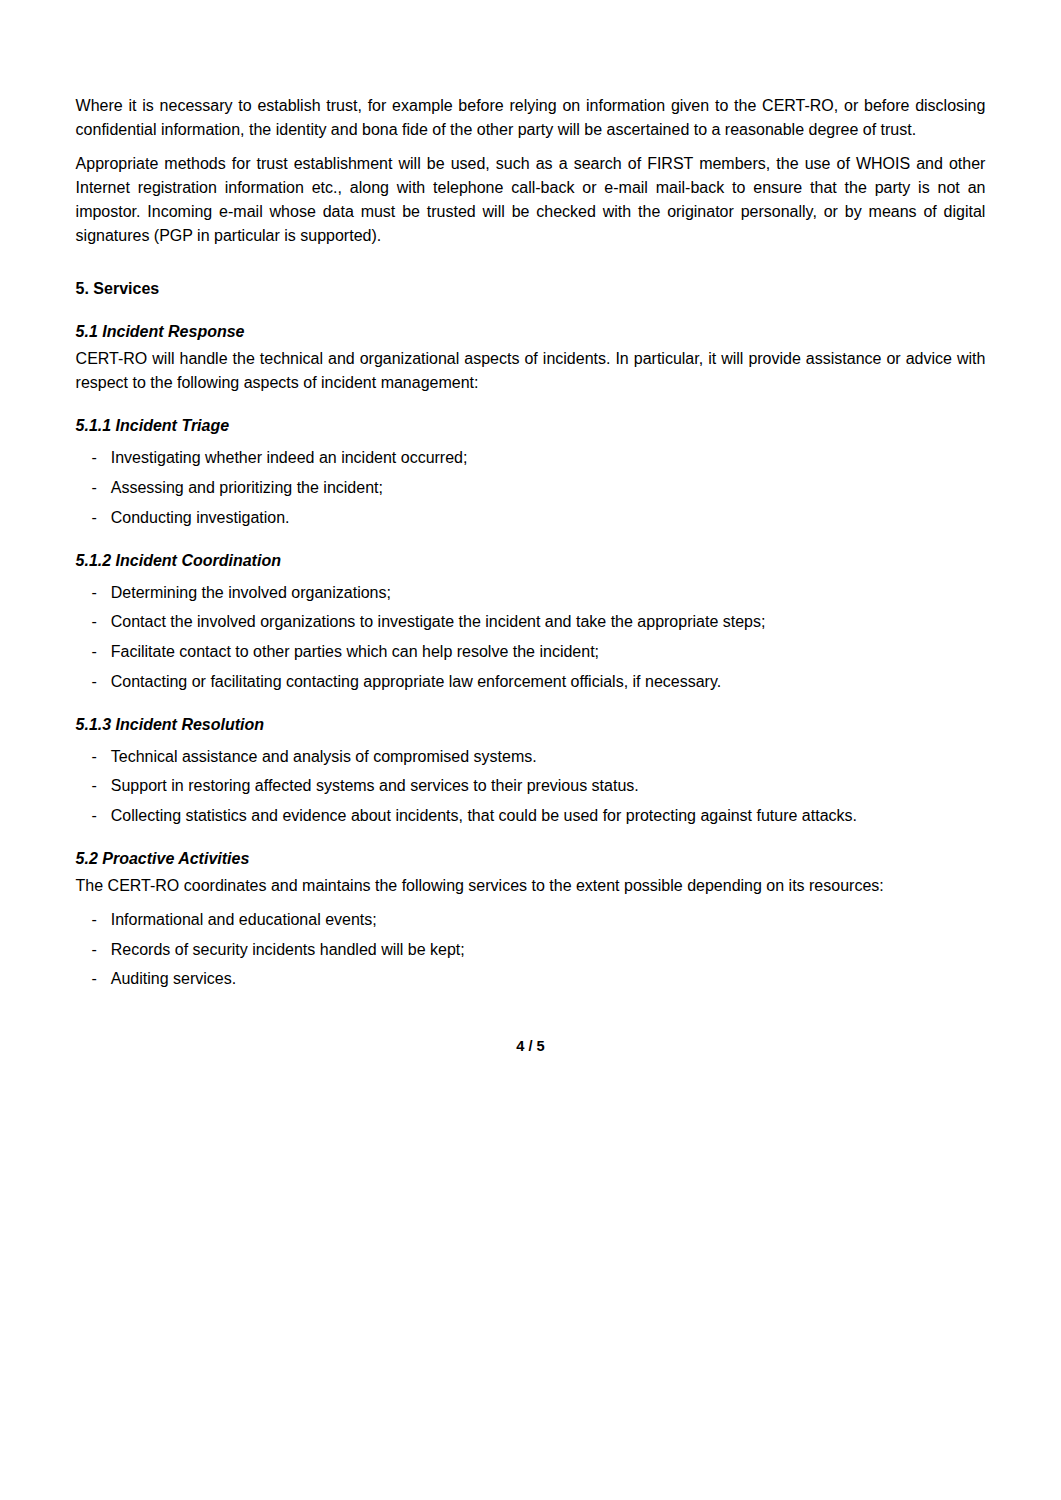Where it is necessary to establish trust, for example before relying on information given to the CERT-RO, or before disclosing confidential information, the identity and bona fide of the other party will be ascertained to a reasonable degree of trust.
Appropriate methods for trust establishment will be used, such as a search of FIRST members, the use of WHOIS and other Internet registration information etc., along with telephone call-back or e-mail mail-back to ensure that the party is not an impostor. Incoming e-mail whose data must be trusted will be checked with the originator personally, or by means of digital signatures (PGP in particular is supported).
5. Services
5.1 Incident Response
CERT-RO will handle the technical and organizational aspects of incidents. In particular, it will provide assistance or advice with respect to the following aspects of incident management:
5.1.1 Incident Triage
Investigating whether indeed an incident occurred;
Assessing and prioritizing the incident;
Conducting investigation.
5.1.2 Incident Coordination
Determining the involved organizations;
Contact the involved organizations to investigate the incident and take the appropriate steps;
Facilitate contact to other parties which can help resolve the incident;
Contacting or facilitating contacting appropriate law enforcement officials, if necessary.
5.1.3 Incident Resolution
Technical assistance and analysis of compromised systems.
Support in restoring affected systems and services to their previous status.
Collecting statistics and evidence about incidents, that could be used for protecting against future attacks.
5.2 Proactive Activities
The CERT-RO coordinates and maintains the following services to the extent possible depending on its resources:
Informational and educational events;
Records of security incidents handled will be kept;
Auditing services.
4 / 5